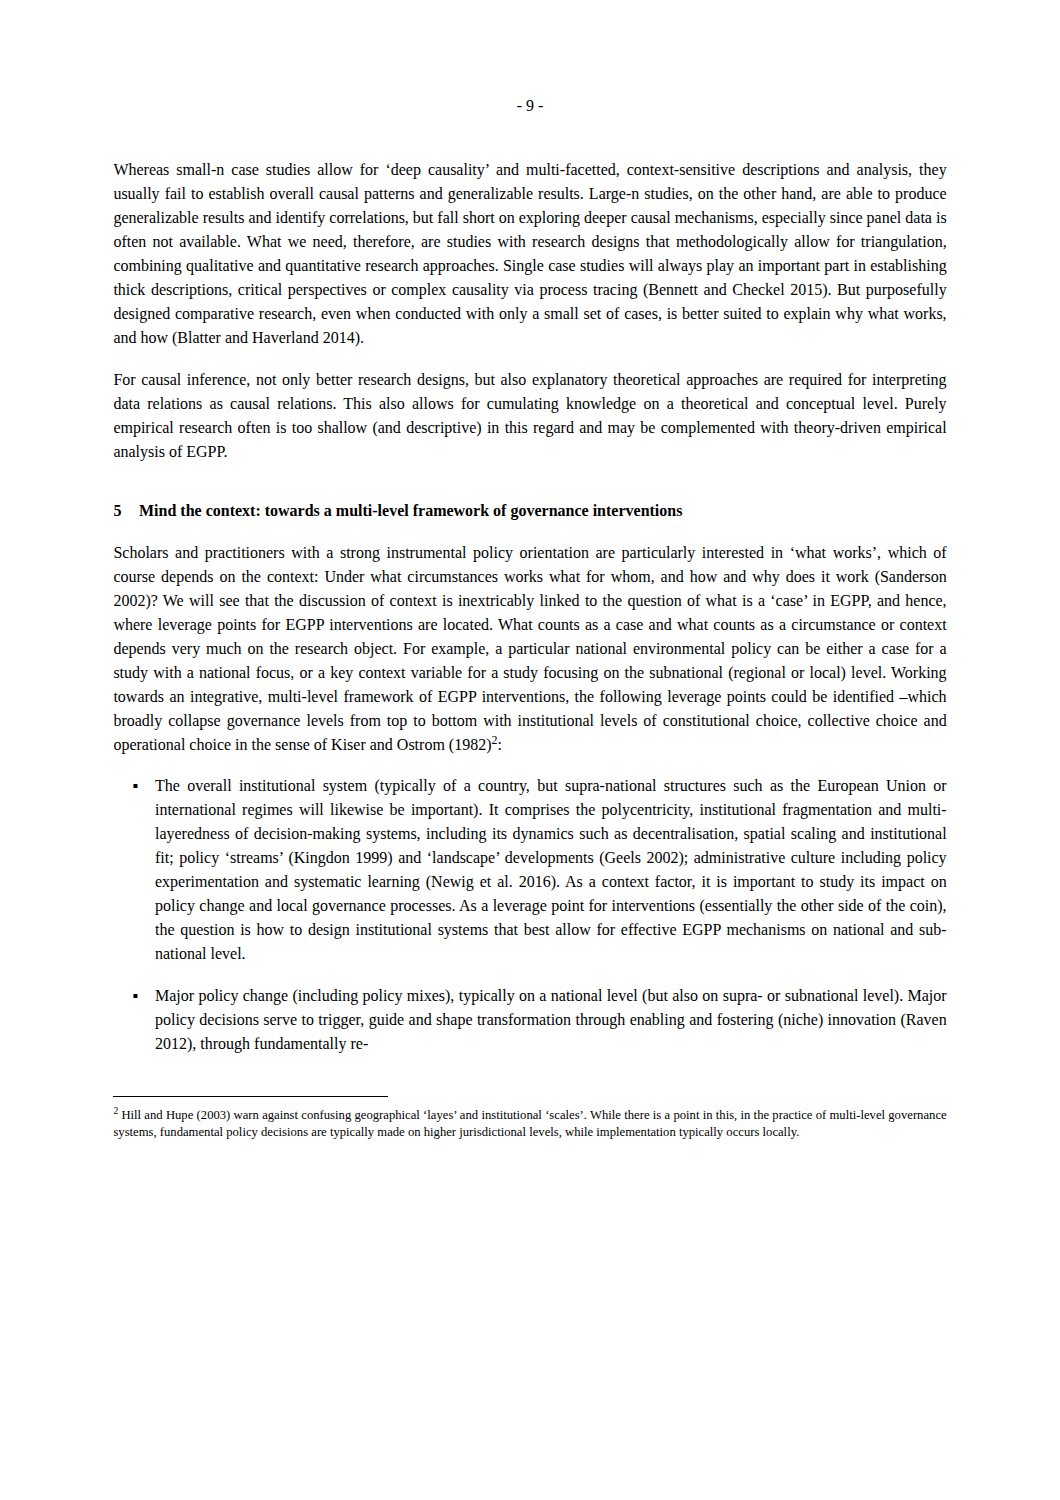- 9 -
Whereas small-n case studies allow for ‘deep causality’ and multi-facetted, context-sensitive descriptions and analysis, they usually fail to establish overall causal patterns and generalizable results. Large-n studies, on the other hand, are able to produce generalizable results and identify correlations, but fall short on exploring deeper causal mechanisms, especially since panel data is often not available. What we need, therefore, are studies with research designs that methodologically allow for triangulation, combining qualitative and quantitative research approaches. Single case studies will always play an important part in establishing thick descriptions, critical perspectives or complex causality via process tracing (Bennett and Checkel 2015). But purposefully designed comparative research, even when conducted with only a small set of cases, is better suited to explain why what works, and how (Blatter and Haverland 2014).
For causal inference, not only better research designs, but also explanatory theoretical approaches are required for interpreting data relations as causal relations. This also allows for cumulating knowledge on a theoretical and conceptual level. Purely empirical research often is too shallow (and descriptive) in this regard and may be complemented with theory-driven empirical analysis of EGPP.
5 Mind the context: towards a multi-level framework of governance interventions
Scholars and practitioners with a strong instrumental policy orientation are particularly interested in ‘what works’, which of course depends on the context: Under what circumstances works what for whom, and how and why does it work (Sanderson 2002)? We will see that the discussion of context is inextricably linked to the question of what is a ‘case’ in EGPP, and hence, where leverage points for EGPP interventions are located. What counts as a case and what counts as a circumstance or context depends very much on the research object. For example, a particular national environmental policy can be either a case for a study with a national focus, or a key context variable for a study focusing on the subnational (regional or local) level. Working towards an integrative, multi-level framework of EGPP interventions, the following leverage points could be identified –which broadly collapse governance levels from top to bottom with institutional levels of constitutional choice, collective choice and operational choice in the sense of Kiser and Ostrom (1982)2:
The overall institutional system (typically of a country, but supra-national structures such as the European Union or international regimes will likewise be important). It comprises the polycentricity, institutional fragmentation and multi-layeredness of decision-making systems, including its dynamics such as decentralisation, spatial scaling and institutional fit; policy ‘streams’ (Kingdon 1999) and ‘landscape’ developments (Geels 2002); administrative culture including policy experimentation and systematic learning (Newig et al. 2016). As a context factor, it is important to study its impact on policy change and local governance processes. As a leverage point for interventions (essentially the other side of the coin), the question is how to design institutional systems that best allow for effective EGPP mechanisms on national and sub-national level.
Major policy change (including policy mixes), typically on a national level (but also on supra- or subnational level). Major policy decisions serve to trigger, guide and shape transformation through enabling and fostering (niche) innovation (Raven 2012), through fundamentally re-
2 Hill and Hupe (2003) warn against confusing geographical ‘layes’ and institutional ‘scales’. While there is a point in this, in the practice of multi-level governance systems, fundamental policy decisions are typically made on higher jurisdictional levels, while implementation typically occurs locally.